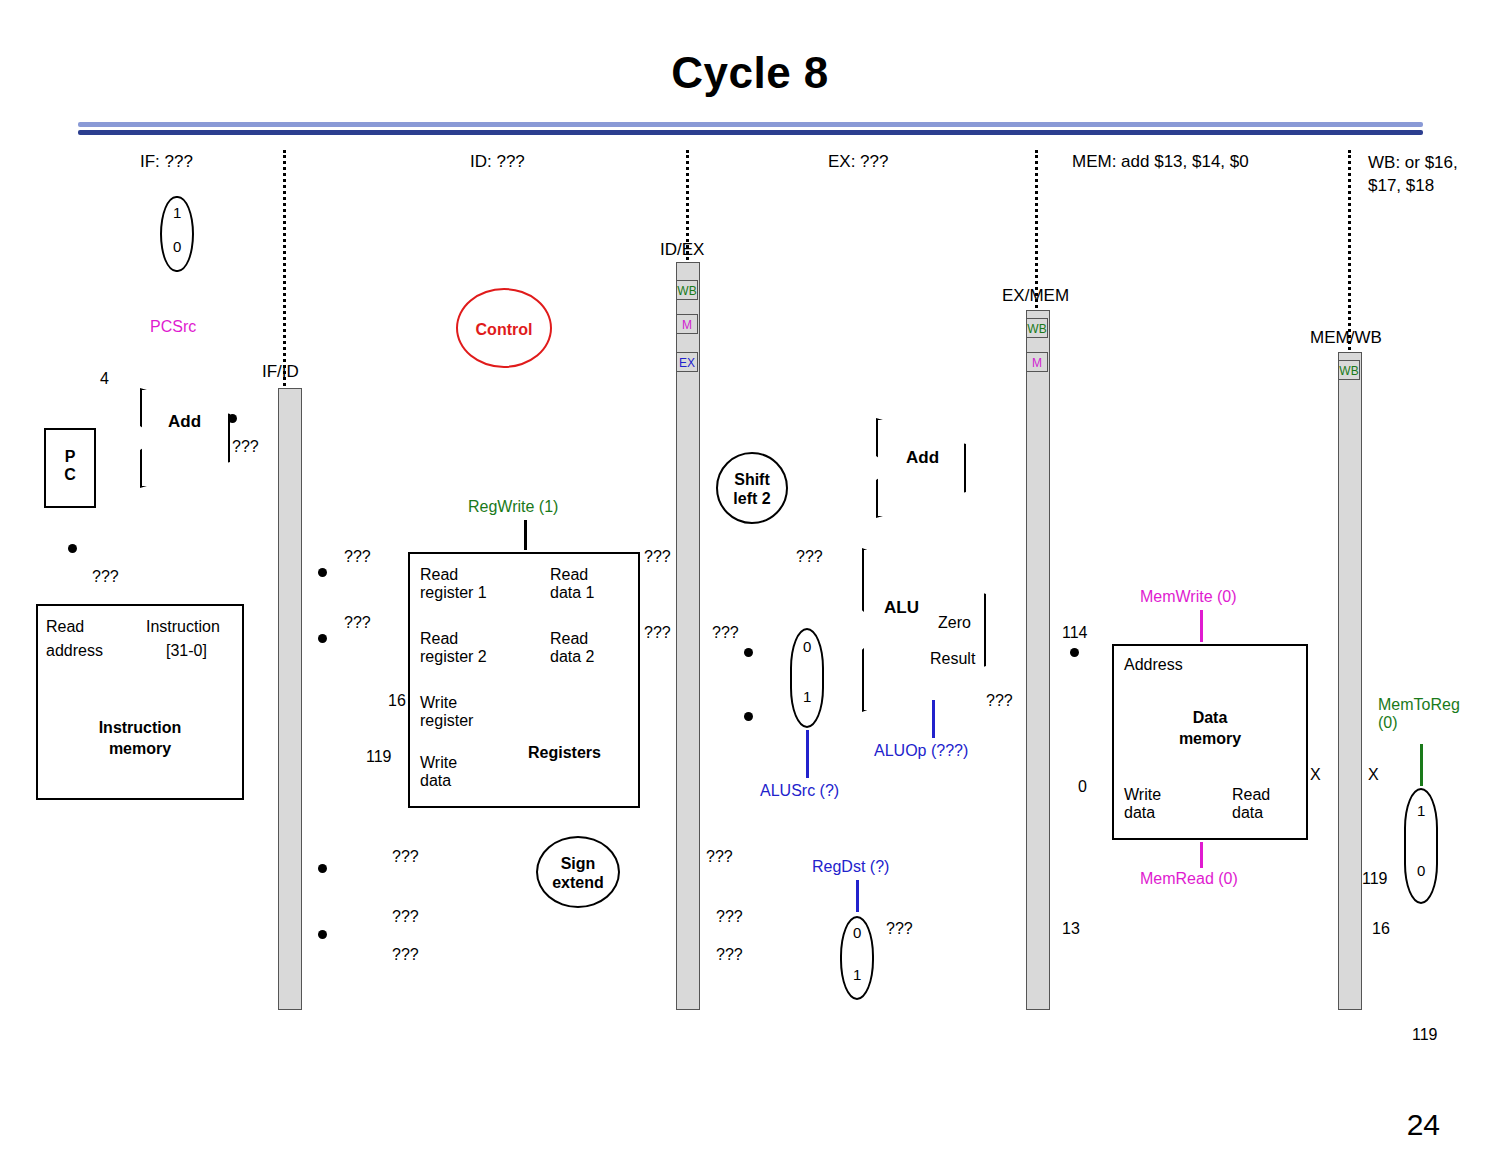Cycle 8
IF: ???
ID: ???
EX: ???
MEM: add $13, $14, $0
WB: or $16,
$17, $18
IF/ID
ID/EX
EX/MEM
MEM/WB
WB
M
EX
WB
M
WB
10
PCSrc
4
Add
P
C
Read
Instruction
address
[31-0]
Instruction
memory
Control
Read
register 1
Read
data 1
Read
register 2
Read
data 2
Write
register
Write
data
Registers
RegWrite (1)
Sign
extend
Shift
left 2
Add
ALU
Zero
Result
ALUOp (???)
01
ALUSrc (?)
01
RegDst (?)
Address
Data
memory
Write
data
Read
data
MemWrite (0)
MemRead (0)
10
MemToReg
(0)
???
???
???
???
16
119
???
???
???
???
???
???
???
???
???
???
???
???
114
0
13
X
X
119
16
119
24